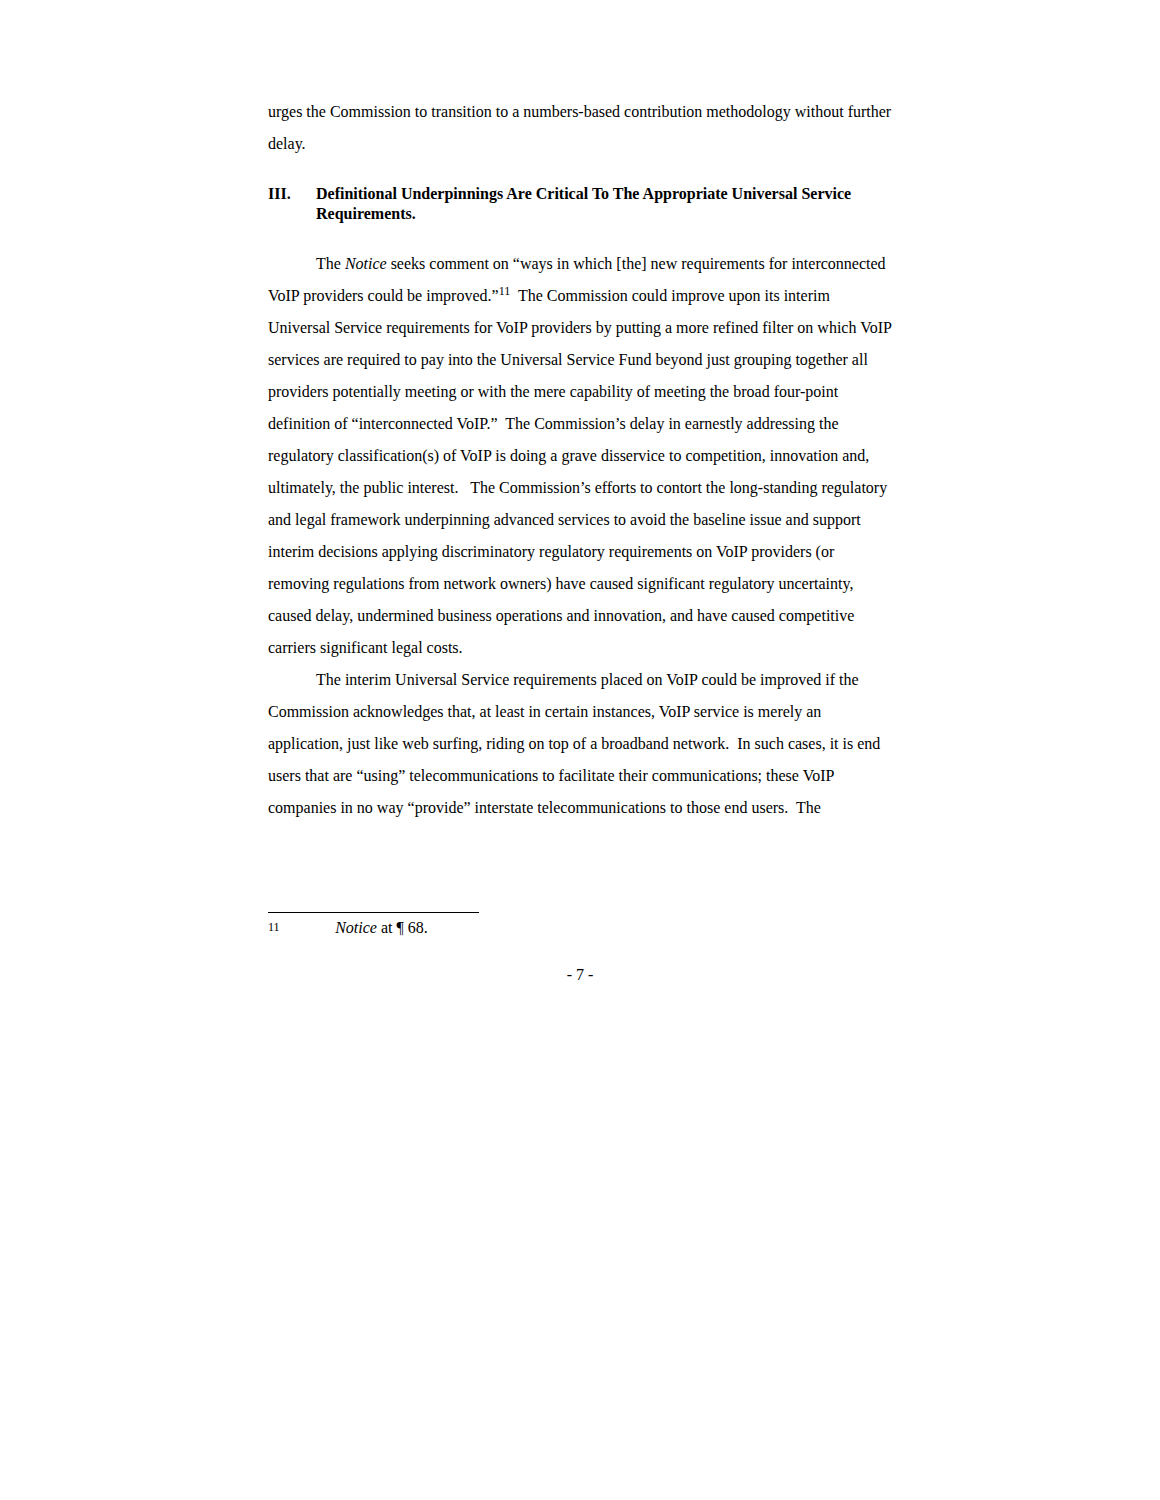urges the Commission to transition to a numbers-based contribution methodology without further delay.
III. Definitional Underpinnings Are Critical To The Appropriate Universal Service Requirements.
The Notice seeks comment on “ways in which [the] new requirements for interconnected VoIP providers could be improved.”11 The Commission could improve upon its interim Universal Service requirements for VoIP providers by putting a more refined filter on which VoIP services are required to pay into the Universal Service Fund beyond just grouping together all providers potentially meeting or with the mere capability of meeting the broad four-point definition of “interconnected VoIP.” The Commission’s delay in earnestly addressing the regulatory classification(s) of VoIP is doing a grave disservice to competition, innovation and, ultimately, the public interest. The Commission’s efforts to contort the long-standing regulatory and legal framework underpinning advanced services to avoid the baseline issue and support interim decisions applying discriminatory regulatory requirements on VoIP providers (or removing regulations from network owners) have caused significant regulatory uncertainty, caused delay, undermined business operations and innovation, and have caused competitive carriers significant legal costs.
The interim Universal Service requirements placed on VoIP could be improved if the Commission acknowledges that, at least in certain instances, VoIP service is merely an application, just like web surfing, riding on top of a broadband network. In such cases, it is end users that are “using” telecommunications to facilitate their communications; these VoIP companies in no way “provide” interstate telecommunications to those end users. The
11 Notice at ¶ 68.
- 7 -